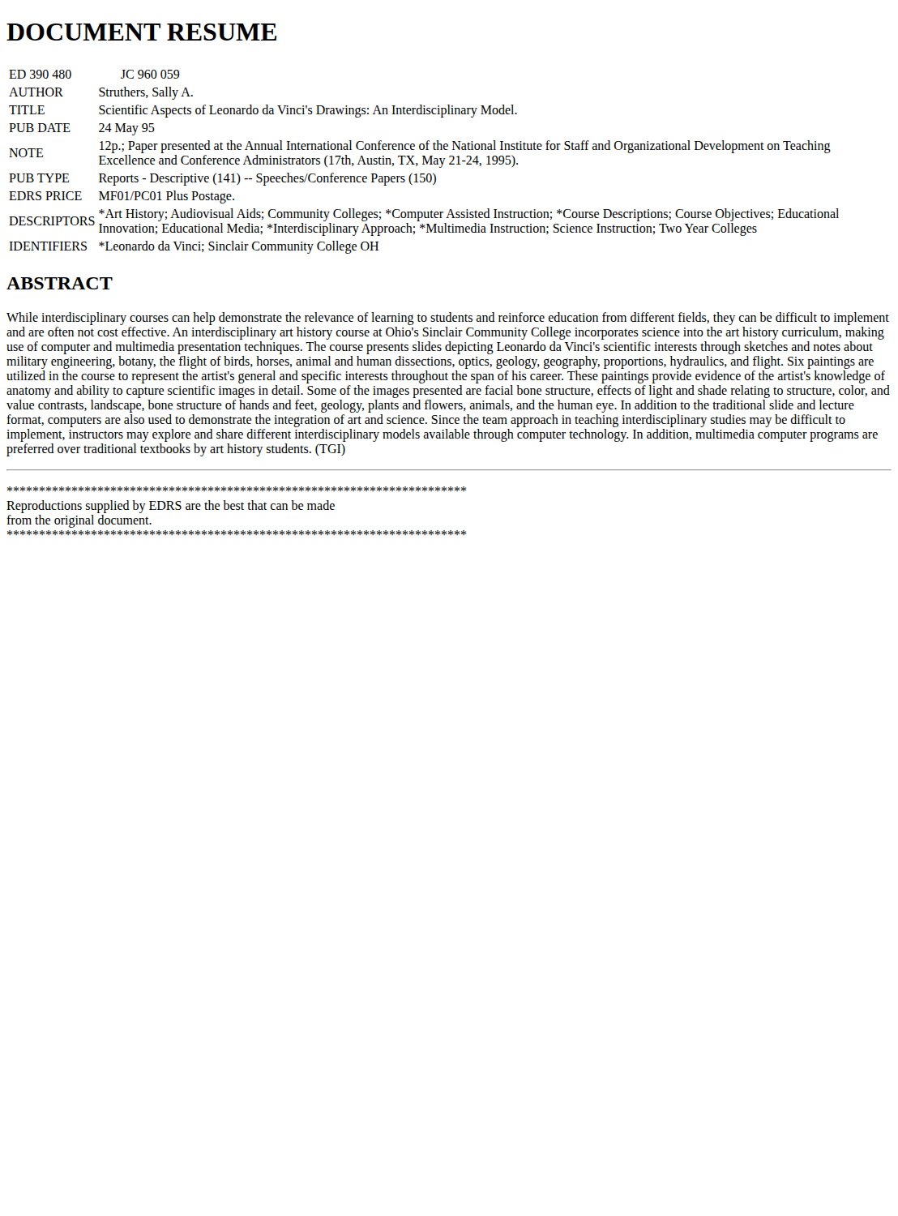DOCUMENT RESUME
| ED 390 480 | | JC 960 059 |
| AUTHOR | Struthers, Sally A. |
| TITLE | Scientific Aspects of Leonardo da Vinci's Drawings: An Interdisciplinary Model. |
| PUB DATE | 24 May 95 |
| NOTE | 12p.; Paper presented at the Annual International Conference of the National Institute for Staff and Organizational Development on Teaching Excellence and Conference Administrators (17th, Austin, TX, May 21-24, 1995). |
| PUB TYPE | Reports - Descriptive (141) -- Speeches/Conference Papers (150) |
| EDRS PRICE | MF01/PC01 Plus Postage. |
| DESCRIPTORS | *Art History; Audiovisual Aids; Community Colleges; *Computer Assisted Instruction; *Course Descriptions; Course Objectives; Educational Innovation; Educational Media; *Interdisciplinary Approach; *Multimedia Instruction; Science Instruction; Two Year Colleges |
| IDENTIFIERS | *Leonardo da Vinci; Sinclair Community College OH |
ABSTRACT
While interdisciplinary courses can help demonstrate the relevance of learning to students and reinforce education from different fields, they can be difficult to implement and are often not cost effective. An interdisciplinary art history course at Ohio's Sinclair Community College incorporates science into the art history curriculum, making use of computer and multimedia presentation techniques. The course presents slides depicting Leonardo da Vinci's scientific interests through sketches and notes about military engineering, botany, the flight of birds, horses, animal and human dissections, optics, geology, geography, proportions, hydraulics, and flight. Six paintings are utilized in the course to represent the artist's general and specific interests throughout the span of his career. These paintings provide evidence of the artist's knowledge of anatomy and ability to capture scientific images in detail. Some of the images presented are facial bone structure, effects of light and shade relating to structure, color, and value contrasts, landscape, bone structure of hands and feet, geology, plants and flowers, animals, and the human eye. In addition to the traditional slide and lecture format, computers are also used to demonstrate the integration of art and science. Since the team approach in teaching interdisciplinary studies may be difficult to implement, instructors may explore and share different interdisciplinary models available through computer technology. In addition, multimedia computer programs are preferred over traditional textbooks by art history students. (TGI)
***********************************************************************
Reproductions supplied by EDRS are the best that can be made
from the original document.
***********************************************************************